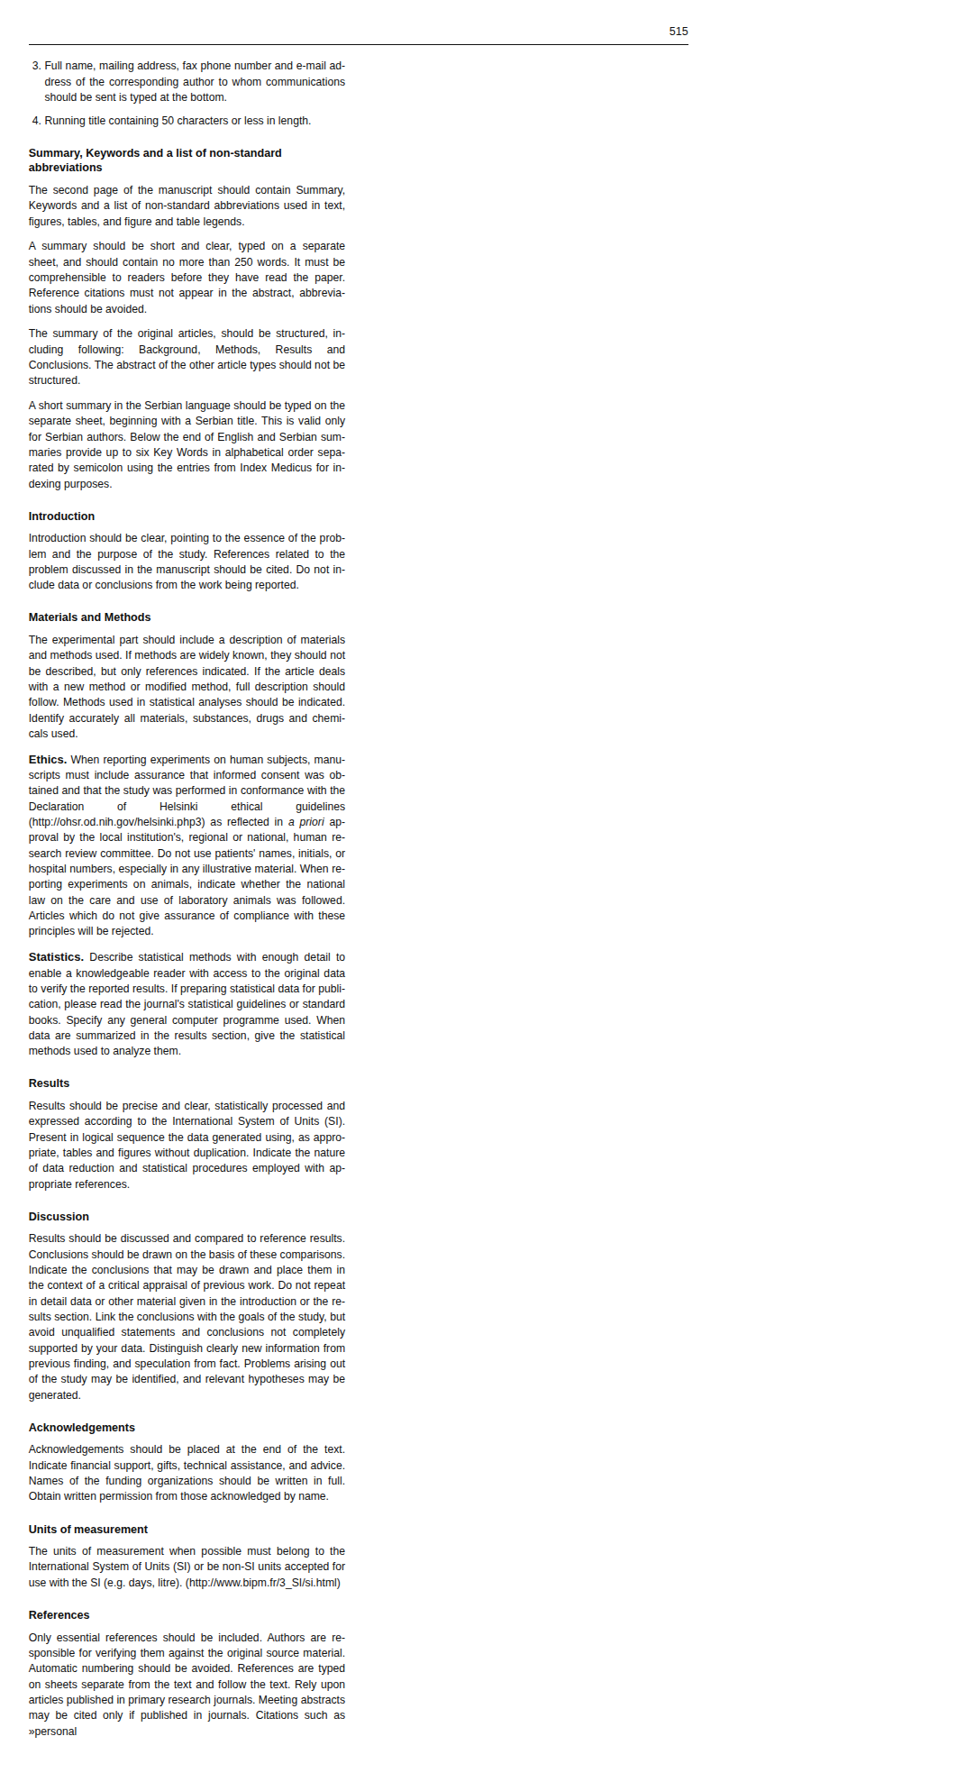515
Full name, mailing address, fax phone number and e-mail address of the corresponding author to whom communications should be sent is typed at the bottom.
Running title containing 50 characters or less in length.
Summary, Keywords and a list of non-standard abbreviations
The second page of the manuscript should contain Summary, Keywords and a list of non-standard abbreviations used in text, figures, tables, and figure and table legends.
A summary should be short and clear, typed on a separate sheet, and should contain no more than 250 words. It must be comprehensible to readers before they have read the paper. Reference citations must not appear in the abstract, abbreviations should be avoided.
The summary of the original articles, should be structured, including following: Background, Methods, Results and Conclusions. The abstract of the other article types should not be structured.
A short summary in the Serbian language should be typed on the separate sheet, beginning with a Serbian title. This is valid only for Serbian authors. Below the end of English and Serbian summaries provide up to six Key Words in alphabetical order separated by semicolon using the entries from Index Medicus for indexing purposes.
Introduction
Introduction should be clear, pointing to the essence of the problem and the purpose of the study. References related to the problem discussed in the manuscript should be cited. Do not include data or conclusions from the work being reported.
Materials and Methods
The experimental part should include a description of materials and methods used. If methods are widely known, they should not be described, but only references indicated. If the article deals with a new method or modified method, full description should follow. Methods used in statistical analyses should be indicated. Identify accurately all materials, substances, drugs and chemicals used.
Ethics. When reporting experiments on human subjects, manuscripts must include assurance that informed consent was obtained and that the study was performed in conformance with the Declaration of Helsinki ethical guidelines (http://ohsr.od.nih.gov/helsinki.php3) as reflected in a priori approval by the local institution's, regional or national, human research review committee. Do not use patients' names, initials, or hospital numbers, especially in any illustrative material. When reporting experiments on animals, indicate whether the national law on the care and use of laboratory animals was followed. Articles which do not give assurance of compliance with these principles will be rejected.
Statistics. Describe statistical methods with enough detail to enable a knowledgeable reader with access to the original data to verify the reported results. If preparing statistical data for publication, please read the journal's statistical guidelines or standard books. Specify any general computer programme used. When data are summarized in the results section, give the statistical methods used to analyze them.
Results
Results should be precise and clear, statistically processed and expressed according to the International System of Units (SI). Present in logical sequence the data generated using, as appropriate, tables and figures without duplication. Indicate the nature of data reduction and statistical procedures employed with appropriate references.
Discussion
Results should be discussed and compared to reference results. Conclusions should be drawn on the basis of these comparisons. Indicate the conclusions that may be drawn and place them in the context of a critical appraisal of previous work. Do not repeat in detail data or other material given in the introduction or the results section. Link the conclusions with the goals of the study, but avoid unqualified statements and conclusions not completely supported by your data. Distinguish clearly new information from previous finding, and speculation from fact. Problems arising out of the study may be identified, and relevant hypotheses may be generated.
Acknowledgements
Acknowledgements should be placed at the end of the text. Indicate financial support, gifts, technical assistance, and advice. Names of the funding organizations should be written in full. Obtain written permission from those acknowledged by name.
Units of measurement
The units of measurement when possible must belong to the International System of Units (SI) or be non-SI units accepted for use with the SI (e.g. days, litre). (http://www.bipm.fr/3_SI/si.html)
References
Only essential references should be included. Authors are responsible for verifying them against the original source material. Automatic numbering should be avoided. References are typed on sheets separate from the text and follow the text. Rely upon articles published in primary research journals. Meeting abstracts may be cited only if published in journals. Citations such as »personal